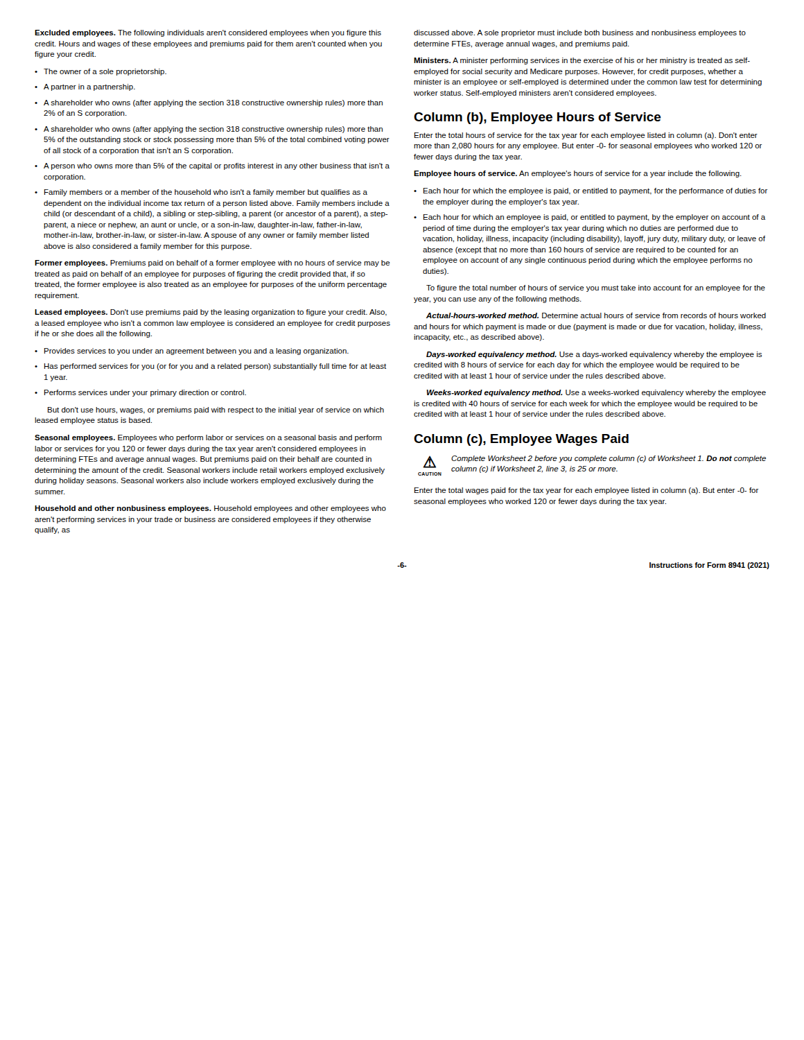Excluded employees. The following individuals aren't considered employees when you figure this credit. Hours and wages of these employees and premiums paid for them aren't counted when you figure your credit.
The owner of a sole proprietorship.
A partner in a partnership.
A shareholder who owns (after applying the section 318 constructive ownership rules) more than 2% of an S corporation.
A shareholder who owns (after applying the section 318 constructive ownership rules) more than 5% of the outstanding stock or stock possessing more than 5% of the total combined voting power of all stock of a corporation that isn't an S corporation.
A person who owns more than 5% of the capital or profits interest in any other business that isn't a corporation.
Family members or a member of the household who isn't a family member but qualifies as a dependent on the individual income tax return of a person listed above. Family members include a child (or descendant of a child), a sibling or step-sibling, a parent (or ancestor of a parent), a step-parent, a niece or nephew, an aunt or uncle, or a son-in-law, daughter-in-law, father-in-law, mother-in-law, brother-in-law, or sister-in-law. A spouse of any owner or family member listed above is also considered a family member for this purpose.
Former employees. Premiums paid on behalf of a former employee with no hours of service may be treated as paid on behalf of an employee for purposes of figuring the credit provided that, if so treated, the former employee is also treated as an employee for purposes of the uniform percentage requirement.
Leased employees. Don't use premiums paid by the leasing organization to figure your credit. Also, a leased employee who isn't a common law employee is considered an employee for credit purposes if he or she does all the following.
Provides services to you under an agreement between you and a leasing organization.
Has performed services for you (or for you and a related person) substantially full time for at least 1 year.
Performs services under your primary direction or control.
But don't use hours, wages, or premiums paid with respect to the initial year of service on which leased employee status is based.
Seasonal employees. Employees who perform labor or services on a seasonal basis and perform labor or services for you 120 or fewer days during the tax year aren't considered employees in determining FTEs and average annual wages. But premiums paid on their behalf are counted in determining the amount of the credit. Seasonal workers include retail workers employed exclusively during holiday seasons. Seasonal workers also include workers employed exclusively during the summer.
Household and other nonbusiness employees. Household employees and other employees who aren't performing services in your trade or business are considered employees if they otherwise qualify, as
discussed above. A sole proprietor must include both business and nonbusiness employees to determine FTEs, average annual wages, and premiums paid.
Ministers. A minister performing services in the exercise of his or her ministry is treated as self-employed for social security and Medicare purposes. However, for credit purposes, whether a minister is an employee or self-employed is determined under the common law test for determining worker status. Self-employed ministers aren't considered employees.
Column (b), Employee Hours of Service
Enter the total hours of service for the tax year for each employee listed in column (a). Don't enter more than 2,080 hours for any employee. But enter -0- for seasonal employees who worked 120 or fewer days during the tax year.
Employee hours of service. An employee's hours of service for a year include the following.
Each hour for which the employee is paid, or entitled to payment, for the performance of duties for the employer during the employer's tax year.
Each hour for which an employee is paid, or entitled to payment, by the employer on account of a period of time during the employer's tax year during which no duties are performed due to vacation, holiday, illness, incapacity (including disability), layoff, jury duty, military duty, or leave of absence (except that no more than 160 hours of service are required to be counted for an employee on account of any single continuous period during which the employee performs no duties).
To figure the total number of hours of service you must take into account for an employee for the year, you can use any of the following methods.
Actual-hours-worked method. Determine actual hours of service from records of hours worked and hours for which payment is made or due (payment is made or due for vacation, holiday, illness, incapacity, etc., as described above).
Days-worked equivalency method. Use a days-worked equivalency whereby the employee is credited with 8 hours of service for each day for which the employee would be required to be credited with at least 1 hour of service under the rules described above.
Weeks-worked equivalency method. Use a weeks-worked equivalency whereby the employee is credited with 40 hours of service for each week for which the employee would be required to be credited with at least 1 hour of service under the rules described above.
Column (c), Employee Wages Paid
⚠
CAUTION
Complete Worksheet 2 before you complete column (c) of Worksheet 1. Do not complete column (c) if Worksheet 2, line 3, is 25 or more.
Enter the total wages paid for the tax year for each employee listed in column (a). But enter -0- for seasonal employees who worked 120 or fewer days during the tax year.
-6-
Instructions for Form 8941 (2021)